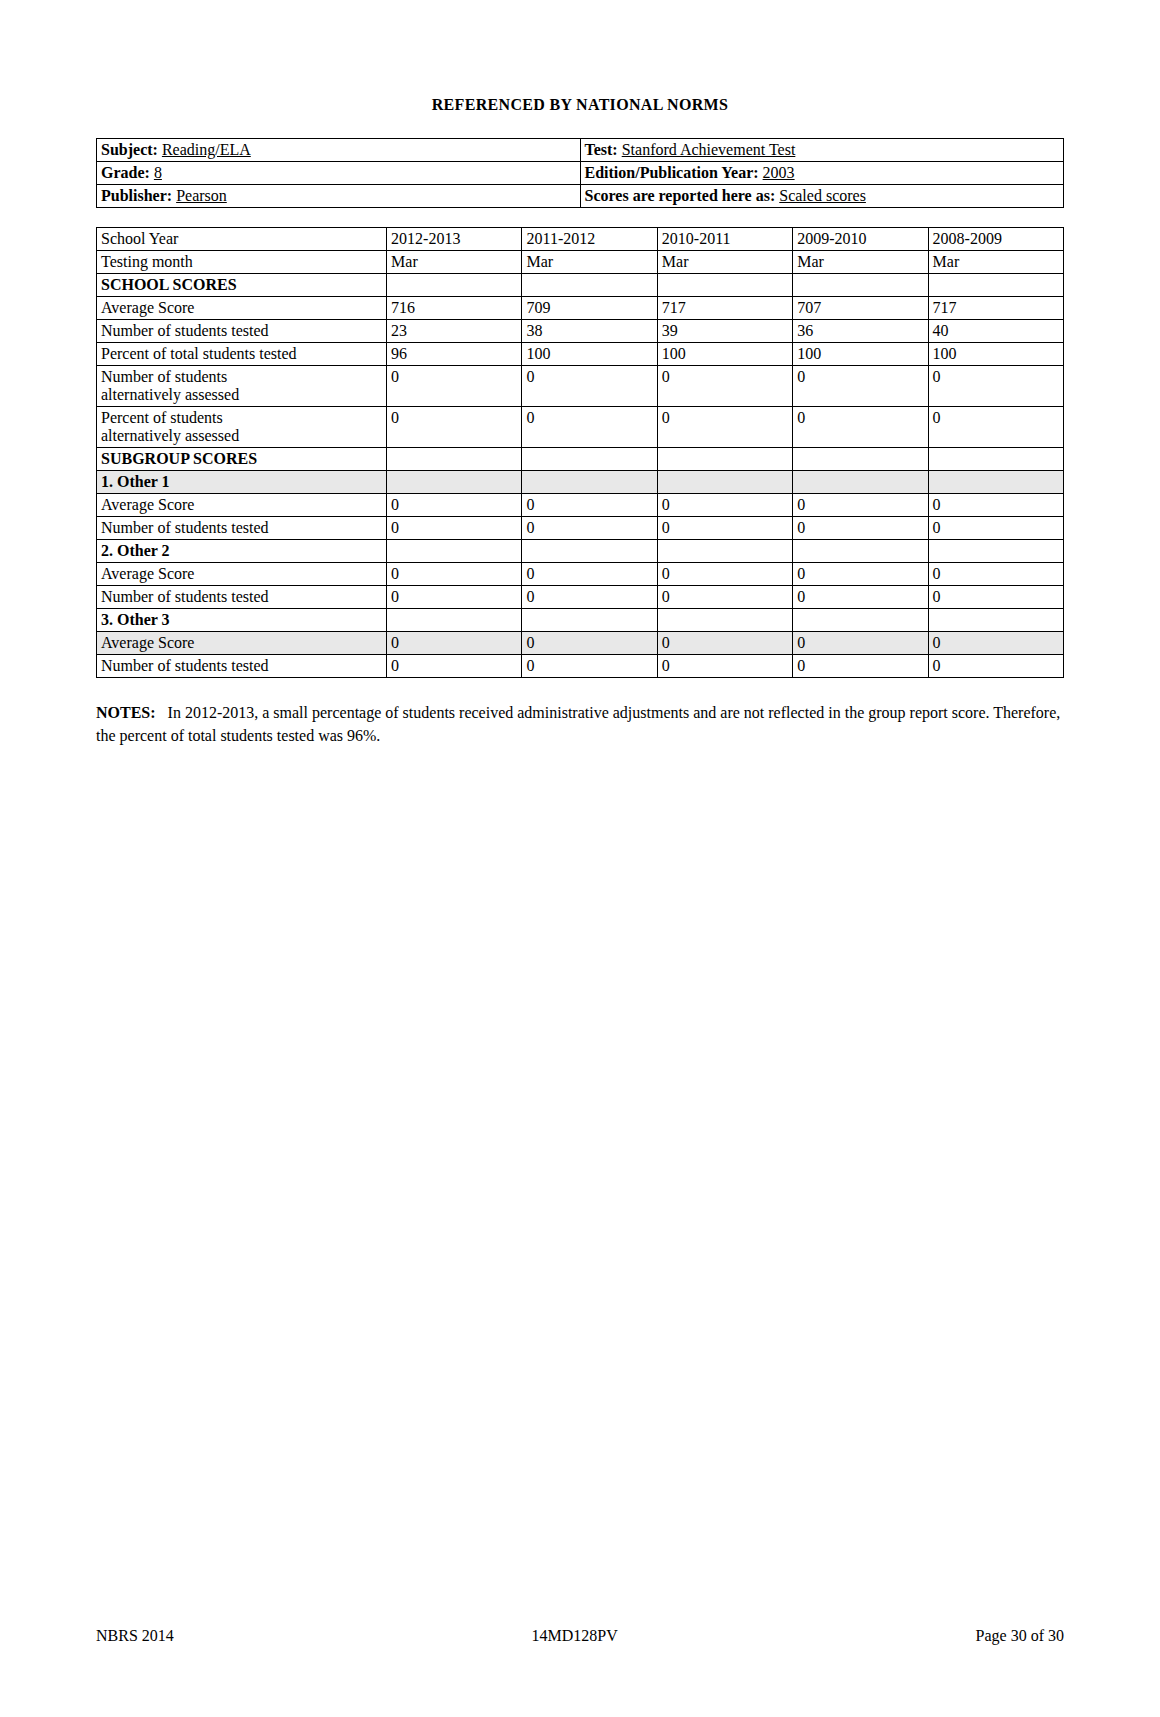REFERENCED BY NATIONAL NORMS
| Subject: Reading/ELA | Test: Stanford Achievement Test |
| Grade: 8 | Edition/Publication Year: 2003 |
| Publisher: Pearson | Scores are reported here as: Scaled scores |
| School Year | 2012-2013 | 2011-2012 | 2010-2011 | 2009-2010 | 2008-2009 |
| Testing month | Mar | Mar | Mar | Mar | Mar |
| SCHOOL SCORES | | | | | |
| Average Score | 716 | 709 | 717 | 707 | 717 |
| Number of students tested | 23 | 38 | 39 | 36 | 40 |
| Percent of total students tested | 96 | 100 | 100 | 100 | 100 |
| Number of students alternatively assessed | 0 | 0 | 0 | 0 | 0 |
| Percent of students alternatively assessed | 0 | 0 | 0 | 0 | 0 |
| SUBGROUP SCORES | | | | | |
| 1. Other 1 | | | | | |
| Average Score | 0 | 0 | 0 | 0 | 0 |
| Number of students tested | 0 | 0 | 0 | 0 | 0 |
| 2. Other 2 | | | | | |
| Average Score | 0 | 0 | 0 | 0 | 0 |
| Number of students tested | 0 | 0 | 0 | 0 | 0 |
| 3. Other 3 | | | | | |
| Average Score | 0 | 0 | 0 | 0 | 0 |
| Number of students tested | 0 | 0 | 0 | 0 | 0 |
NOTES: In 2012-2013, a small percentage of students received administrative adjustments and are not reflected in the group report score. Therefore, the percent of total students tested was 96%.
NBRS 2014 14MD128PV Page 30 of 30